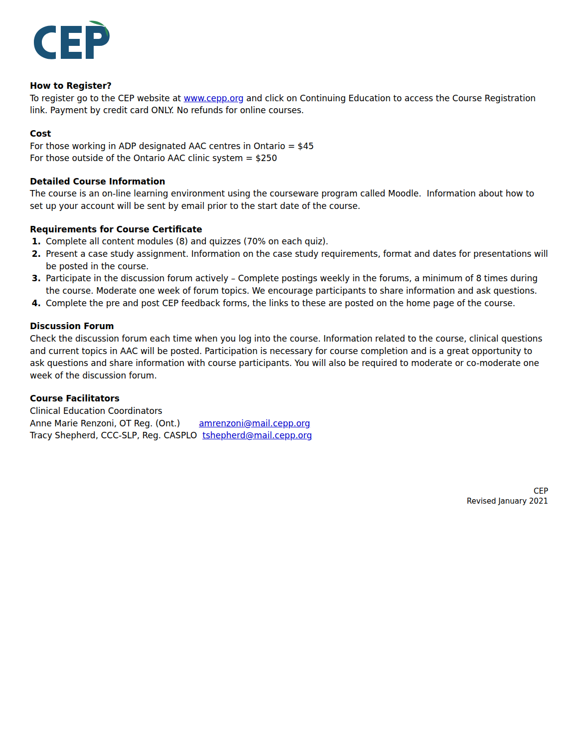How to Register?
To register go to the CEP website at www.cepp.org and click on Continuing Education to access the Course Registration link. Payment by credit card ONLY. No refunds for online courses.
Cost
For those working in ADP designated AAC centres in Ontario = $45
For those outside of the Ontario AAC clinic system = $250
Detailed Course Information
The course is an on-line learning environment using the courseware program called Moodle. Information about how to set up your account will be sent by email prior to the start date of the course.
Requirements for Course Certificate
Complete all content modules (8) and quizzes (70% on each quiz).
Present a case study assignment. Information on the case study requirements, format and dates for presentations will be posted in the course.
Participate in the discussion forum actively – Complete postings weekly in the forums, a minimum of 8 times during the course. Moderate one week of forum topics. We encourage participants to share information and ask questions.
Complete the pre and post CEP feedback forms, the links to these are posted on the home page of the course.
Discussion Forum
Check the discussion forum each time when you log into the course. Information related to the course, clinical questions and current topics in AAC will be posted. Participation is necessary for course completion and is a great opportunity to ask questions and share information with course participants. You will also be required to moderate or co-moderate one week of the discussion forum.
Course Facilitators
Clinical Education Coordinators
Anne Marie Renzoni, OT Reg. (Ont.) amrenzoni@mail.cepp.org
Tracy Shepherd, CCC-SLP, Reg. CASPLO tshepherd@mail.cepp.org
CEP
Revised January 2021